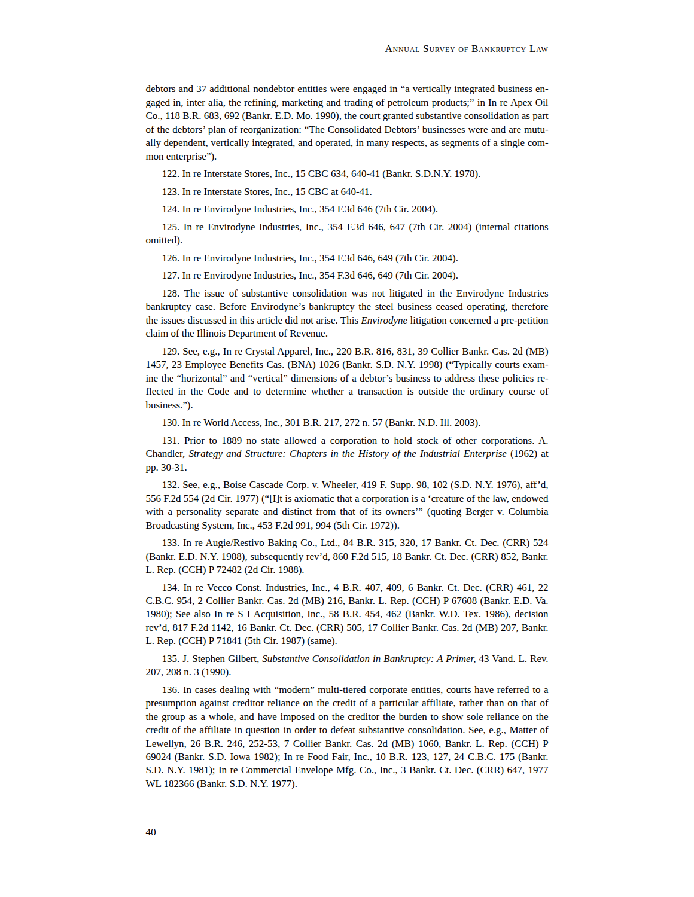Annual Survey of Bankruptcy Law
debtors and 37 additional nondebtor entities were engaged in “a vertically integrated business engaged in, inter alia, the refining, marketing and trading of petroleum products;” in In re Apex Oil Co., 118 B.R. 683, 692 (Bankr. E.D. Mo. 1990), the court granted substantive consolidation as part of the debtors’ plan of reorganization: “The Consolidated Debtors’ businesses were and are mutually dependent, vertically integrated, and operated, in many respects, as segments of a single common enterprise”).
122. In re Interstate Stores, Inc., 15 CBC 634, 640-41 (Bankr. S.D.N.Y. 1978).
123. In re Interstate Stores, Inc., 15 CBC at 640-41.
124. In re Envirodyne Industries, Inc., 354 F.3d 646 (7th Cir. 2004).
125. In re Envirodyne Industries, Inc., 354 F.3d 646, 647 (7th Cir. 2004) (internal citations omitted).
126. In re Envirodyne Industries, Inc., 354 F.3d 646, 649 (7th Cir. 2004).
127. In re Envirodyne Industries, Inc., 354 F.3d 646, 649 (7th Cir. 2004).
128. The issue of substantive consolidation was not litigated in the Envirodyne Industries bankruptcy case. Before Envirodyne’s bankruptcy the steel business ceased operating, therefore the issues discussed in this article did not arise. This Envirodyne litigation concerned a pre-petition claim of the Illinois Department of Revenue.
129. See, e.g., In re Crystal Apparel, Inc., 220 B.R. 816, 831, 39 Collier Bankr. Cas. 2d (MB) 1457, 23 Employee Benefits Cas. (BNA) 1026 (Bankr. S.D. N.Y. 1998) (“Typically courts examine the “horizontal” and “vertical” dimensions of a debtor’s business to address these policies reflected in the Code and to determine whether a transaction is outside the ordinary course of business.”).
130. In re World Access, Inc., 301 B.R. 217, 272 n. 57 (Bankr. N.D. Ill. 2003).
131. Prior to 1889 no state allowed a corporation to hold stock of other corporations. A. Chandler, Strategy and Structure: Chapters in the History of the Industrial Enterprise (1962) at pp. 30-31.
132. See, e.g., Boise Cascade Corp. v. Wheeler, 419 F. Supp. 98, 102 (S.D. N.Y. 1976), aff’d, 556 F.2d 554 (2d Cir. 1977) (“[I]t is axiomatic that a corporation is a ‘creature of the law, endowed with a personality separate and distinct from that of its owners’” (quoting Berger v. Columbia Broadcasting System, Inc., 453 F.2d 991, 994 (5th Cir. 1972)).
133. In re Augie/Restivo Baking Co., Ltd., 84 B.R. 315, 320, 17 Bankr. Ct. Dec. (CRR) 524 (Bankr. E.D. N.Y. 1988), subsequently rev’d, 860 F.2d 515, 18 Bankr. Ct. Dec. (CRR) 852, Bankr. L. Rep. (CCH) P 72482 (2d Cir. 1988).
134. In re Vecco Const. Industries, Inc., 4 B.R. 407, 409, 6 Bankr. Ct. Dec. (CRR) 461, 22 C.B.C. 954, 2 Collier Bankr. Cas. 2d (MB) 216, Bankr. L. Rep. (CCH) P 67608 (Bankr. E.D. Va. 1980); See also In re S I Acquisition, Inc., 58 B.R. 454, 462 (Bankr. W.D. Tex. 1986), decision rev’d, 817 F.2d 1142, 16 Bankr. Ct. Dec. (CRR) 505, 17 Collier Bankr. Cas. 2d (MB) 207, Bankr. L. Rep. (CCH) P 71841 (5th Cir. 1987) (same).
135. J. Stephen Gilbert, Substantive Consolidation in Bankruptcy: A Primer, 43 Vand. L. Rev. 207, 208 n. 3 (1990).
136. In cases dealing with “modern” multi-tiered corporate entities, courts have referred to a presumption against creditor reliance on the credit of a particular affiliate, rather than on that of the group as a whole, and have imposed on the creditor the burden to show sole reliance on the credit of the affiliate in question in order to defeat substantive consolidation. See, e.g., Matter of Lewellyn, 26 B.R. 246, 252-53, 7 Collier Bankr. Cas. 2d (MB) 1060, Bankr. L. Rep. (CCH) P 69024 (Bankr. S.D. Iowa 1982); In re Food Fair, Inc., 10 B.R. 123, 127, 24 C.B.C. 175 (Bankr. S.D. N.Y. 1981); In re Commercial Envelope Mfg. Co., Inc., 3 Bankr. Ct. Dec. (CRR) 647, 1977 WL 182366 (Bankr. S.D. N.Y. 1977).
40